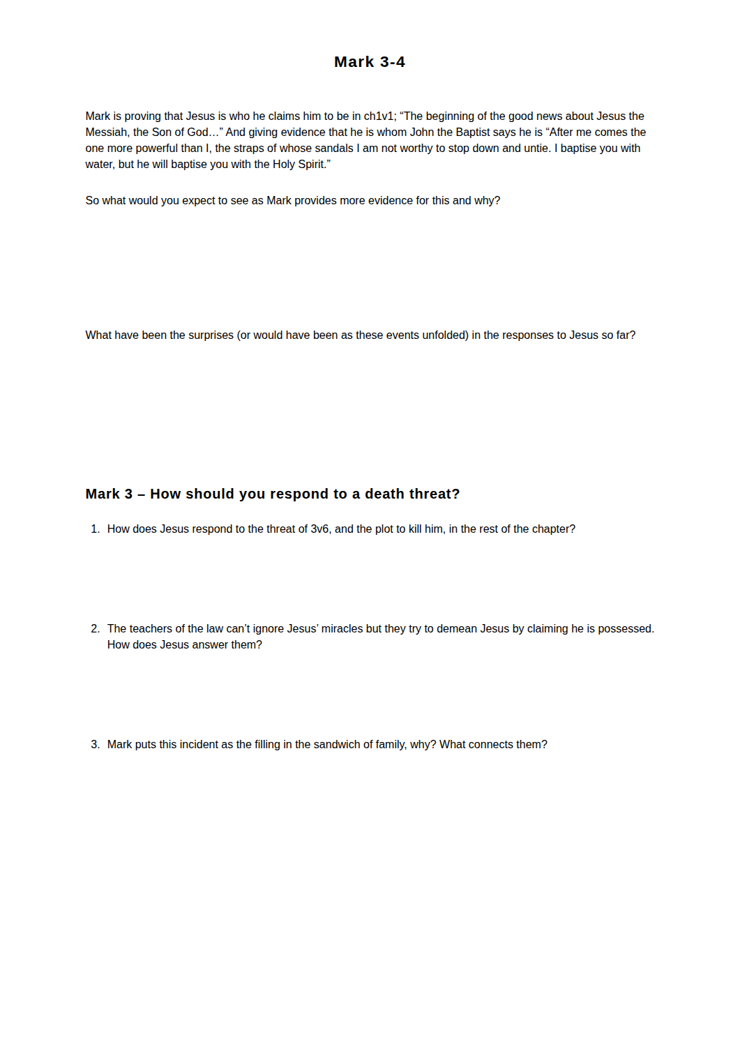Mark 3-4
Mark is proving that Jesus is who he claims him to be in ch1v1; “The beginning of the good news about Jesus the Messiah, the Son of God…” And giving evidence that he is whom John the Baptist says he is “After me comes the one more powerful than I, the straps of whose sandals I am not worthy to stop down and untie. I baptise you with water, but he will baptise you with the Holy Spirit.”
So what would you expect to see as Mark provides more evidence for this and why?
What have been the surprises (or would have been as these events unfolded) in the responses to Jesus so far?
Mark 3 – How should you respond to a death threat?
How does Jesus respond to the threat of 3v6, and the plot to kill him, in the rest of the chapter?
The teachers of the law can’t ignore Jesus’ miracles but they try to demean Jesus by claiming he is possessed. How does Jesus answer them?
Mark puts this incident as the filling in the sandwich of family, why? What connects them?